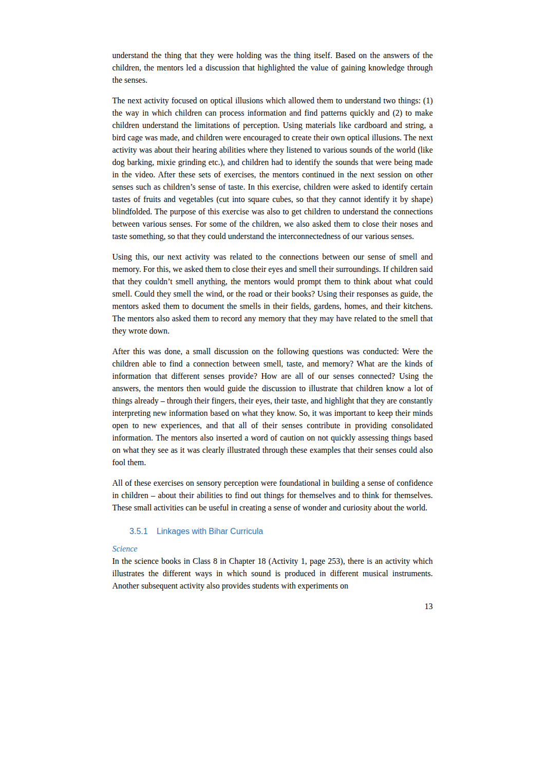understand the thing that they were holding was the thing itself. Based on the answers of the children, the mentors led a discussion that highlighted the value of gaining knowledge through the senses.
The next activity focused on optical illusions which allowed them to understand two things: (1) the way in which children can process information and find patterns quickly and (2) to make children understand the limitations of perception. Using materials like cardboard and string, a bird cage was made, and children were encouraged to create their own optical illusions. The next activity was about their hearing abilities where they listened to various sounds of the world (like dog barking, mixie grinding etc.), and children had to identify the sounds that were being made in the video. After these sets of exercises, the mentors continued in the next session on other senses such as children’s sense of taste. In this exercise, children were asked to identify certain tastes of fruits and vegetables (cut into square cubes, so that they cannot identify it by shape) blindfolded. The purpose of this exercise was also to get children to understand the connections between various senses. For some of the children, we also asked them to close their noses and taste something, so that they could understand the interconnectedness of our various senses.
Using this, our next activity was related to the connections between our sense of smell and memory. For this, we asked them to close their eyes and smell their surroundings. If children said that they couldn’t smell anything, the mentors would prompt them to think about what could smell. Could they smell the wind, or the road or their books? Using their responses as guide, the mentors asked them to document the smells in their fields, gardens, homes, and their kitchens. The mentors also asked them to record any memory that they may have related to the smell that they wrote down.
After this was done, a small discussion on the following questions was conducted: Were the children able to find a connection between smell, taste, and memory? What are the kinds of information that different senses provide? How are all of our senses connected? Using the answers, the mentors then would guide the discussion to illustrate that children know a lot of things already – through their fingers, their eyes, their taste, and highlight that they are constantly interpreting new information based on what they know. So, it was important to keep their minds open to new experiences, and that all of their senses contribute in providing consolidated information. The mentors also inserted a word of caution on not quickly assessing things based on what they see as it was clearly illustrated through these examples that their senses could also fool them.
All of these exercises on sensory perception were foundational in building a sense of confidence in children – about their abilities to find out things for themselves and to think for themselves. These small activities can be useful in creating a sense of wonder and curiosity about the world.
3.5.1 Linkages with Bihar Curricula
Science
In the science books in Class 8 in Chapter 18 (Activity 1, page 253), there is an activity which illustrates the different ways in which sound is produced in different musical instruments. Another subsequent activity also provides students with experiments on
13